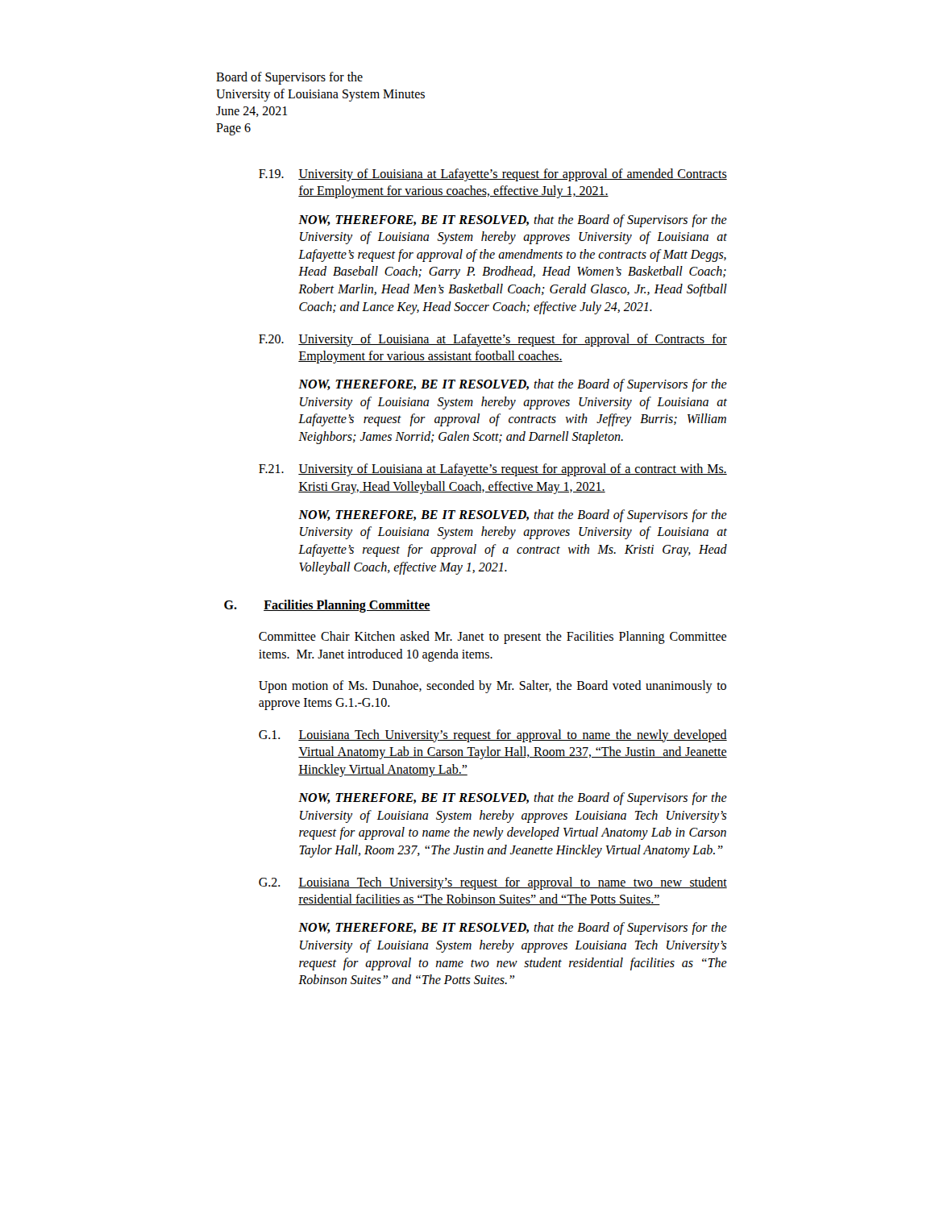Board of Supervisors for the
University of Louisiana System Minutes
June 24, 2021
Page 6
F.19.
University of Louisiana at Lafayette’s request for approval of amended Contracts for Employment for various coaches, effective July 1, 2021.
NOW, THEREFORE, BE IT RESOLVED, that the Board of Supervisors for the University of Louisiana System hereby approves University of Louisiana at Lafayette’s request for approval of the amendments to the contracts of Matt Deggs, Head Baseball Coach; Garry P. Brodhead, Head Women’s Basketball Coach; Robert Marlin, Head Men’s Basketball Coach; Gerald Glasco, Jr., Head Softball Coach; and Lance Key, Head Soccer Coach; effective July 24, 2021.
F.20.
University of Louisiana at Lafayette’s request for approval of Contracts for Employment for various assistant football coaches.
NOW, THEREFORE, BE IT RESOLVED, that the Board of Supervisors for the University of Louisiana System hereby approves University of Louisiana at Lafayette’s request for approval of contracts with Jeffrey Burris; William Neighbors; James Norrid; Galen Scott; and Darnell Stapleton.
F.21.
University of Louisiana at Lafayette’s request for approval of a contract with Ms. Kristi Gray, Head Volleyball Coach, effective May 1, 2021.
NOW, THEREFORE, BE IT RESOLVED, that the Board of Supervisors for the University of Louisiana System hereby approves University of Louisiana at Lafayette’s request for approval of a contract with Ms. Kristi Gray, Head Volleyball Coach, effective May 1, 2021.
G.
Facilities Planning Committee
Committee Chair Kitchen asked Mr. Janet to present the Facilities Planning Committee items. Mr. Janet introduced 10 agenda items.
Upon motion of Ms. Dunahoe, seconded by Mr. Salter, the Board voted unanimously to approve Items G.1.-G.10.
G.1.
Louisiana Tech University’s request for approval to name the newly developed Virtual Anatomy Lab in Carson Taylor Hall, Room 237, “The Justin and Jeanette Hinckley Virtual Anatomy Lab.”
NOW, THEREFORE, BE IT RESOLVED, that the Board of Supervisors for the University of Louisiana System hereby approves Louisiana Tech University’s request for approval to name the newly developed Virtual Anatomy Lab in Carson Taylor Hall, Room 237, “The Justin and Jeanette Hinckley Virtual Anatomy Lab.”
G.2.
Louisiana Tech University’s request for approval to name two new student residential facilities as “The Robinson Suites” and “The Potts Suites.”
NOW, THEREFORE, BE IT RESOLVED, that the Board of Supervisors for the University of Louisiana System hereby approves Louisiana Tech University’s request for approval to name two new student residential facilities as “The Robinson Suites” and “The Potts Suites.”